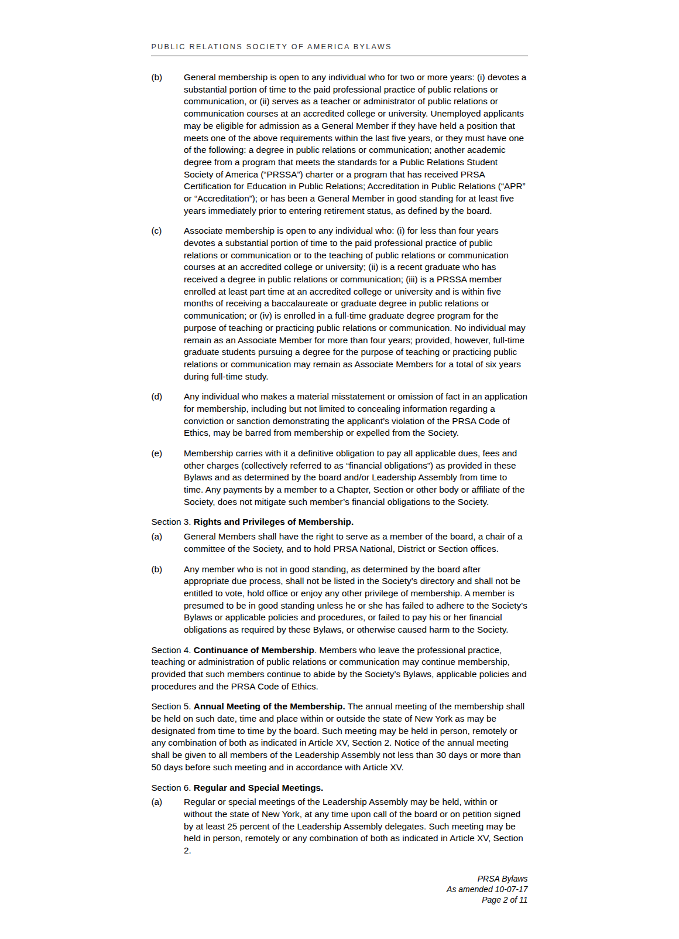Public Relations Society of America Bylaws
(b)
General membership is open to any individual who for two or more years: (i) devotes a substantial portion of time to the paid professional practice of public relations or communication, or (ii) serves as a teacher or administrator of public relations or communication courses at an accredited college or university. Unemployed applicants may be eligible for admission as a General Member if they have held a position that meets one of the above requirements within the last five years, or they must have one of the following: a degree in public relations or communication; another academic degree from a program that meets the standards for a Public Relations Student Society of America (“PRSSA”) charter or a program that has received PRSA Certification for Education in Public Relations; Accreditation in Public Relations (“APR” or “Accreditation”); or has been a General Member in good standing for at least five years immediately prior to entering retirement status, as defined by the board.
(c)
Associate membership is open to any individual who: (i) for less than four years devotes a substantial portion of time to the paid professional practice of public relations or communication or to the teaching of public relations or communication courses at an accredited college or university; (ii) is a recent graduate who has received a degree in public relations or communication; (iii) is a PRSSA member enrolled at least part time at an accredited college or university and is within five months of receiving a baccalaureate or graduate degree in public relations or communication; or (iv) is enrolled in a full-time graduate degree program for the purpose of teaching or practicing public relations or communication. No individual may remain as an Associate Member for more than four years; provided, however, full-time graduate students pursuing a degree for the purpose of teaching or practicing public relations or communication may remain as Associate Members for a total of six years during full-time study.
(d)
Any individual who makes a material misstatement or omission of fact in an application for membership, including but not limited to concealing information regarding a conviction or sanction demonstrating the applicant’s violation of the PRSA Code of Ethics, may be barred from membership or expelled from the Society.
(e)
Membership carries with it a definitive obligation to pay all applicable dues, fees and other charges (collectively referred to as “financial obligations”) as provided in these Bylaws and as determined by the board and/or Leadership Assembly from time to time. Any payments by a member to a Chapter, Section or other body or affiliate of the Society, does not mitigate such member’s financial obligations to the Society.
Section 3. Rights and Privileges of Membership.
(a)
General Members shall have the right to serve as a member of the board, a chair of a committee of the Society, and to hold PRSA National, District or Section offices.
(b)
Any member who is not in good standing, as determined by the board after appropriate due process, shall not be listed in the Society’s directory and shall not be entitled to vote, hold office or enjoy any other privilege of membership. A member is presumed to be in good standing unless he or she has failed to adhere to the Society’s Bylaws or applicable policies and procedures, or failed to pay his or her financial obligations as required by these Bylaws, or otherwise caused harm to the Society.
Section 4. Continuance of Membership. Members who leave the professional practice, teaching or administration of public relations or communication may continue membership, provided that such members continue to abide by the Society’s Bylaws, applicable policies and procedures and the PRSA Code of Ethics.
Section 5. Annual Meeting of the Membership. The annual meeting of the membership shall be held on such date, time and place within or outside the state of New York as may be designated from time to time by the board. Such meeting may be held in person, remotely or any combination of both as indicated in Article XV, Section 2. Notice of the annual meeting shall be given to all members of the Leadership Assembly not less than 30 days or more than 50 days before such meeting and in accordance with Article XV.
Section 6. Regular and Special Meetings.
(a)
Regular or special meetings of the Leadership Assembly may be held, within or without the state of New York, at any time upon call of the board or on petition signed by at least 25 percent of the Leadership Assembly delegates. Such meeting may be held in person, remotely or any combination of both as indicated in Article XV, Section 2.
PRSA Bylaws
As amended 10-07-17
Page 2 of 11